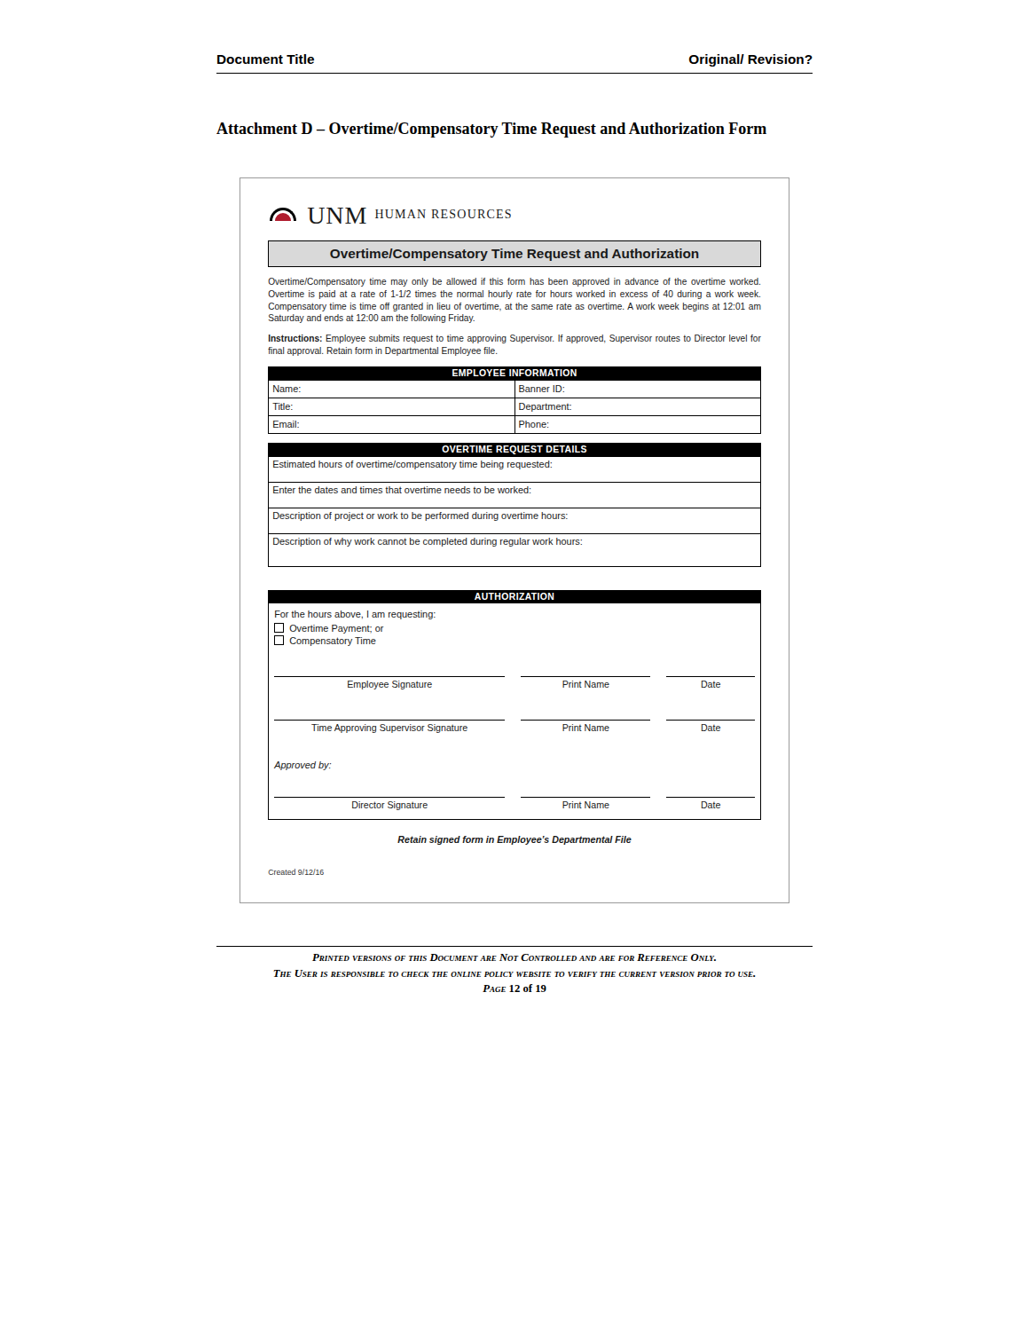Document Title
Original/ Revision?
Attachment D – Overtime/Compensatory Time Request and Authorization Form
UNM
HUMAN RESOURCES
Overtime/Compensatory Time Request and Authorization
Overtime/Compensatory time may only be allowed if this form has been approved in advance of the overtime worked. Overtime is paid at a rate of 1-1/2 times the normal hourly rate for hours worked in excess of 40 during a work week. Compensatory time is time off granted in lieu of overtime, at the same rate as overtime. A work week begins at 12:01 am Saturday and ends at 12:00 am the following Friday.
Instructions: Employee submits request to time approving Supervisor. If approved, Supervisor routes to Director level for final approval. Retain form in Departmental Employee file.
EMPLOYEE INFORMATION
| Name: | Banner ID: |
| Title: | Department: |
| Email: | Phone: |
OVERTIME REQUEST DETAILS
| Estimated hours of overtime/compensatory time being requested: |
| Enter the dates and times that overtime needs to be worked: |
| Description of project or work to be performed during overtime hours: |
| Description of why work cannot be completed during regular work hours: |
AUTHORIZATION
For the hours above, I am requesting:
Overtime Payment; or
Compensatory Time
Employee Signature
Print Name
Date
Time Approving Supervisor Signature
Print Name
Date
Approved by:
Director Signature
Print Name
Date
Retain signed form in Employee’s Departmental File
Created 9/12/16
Printed versions of this Document are Not Controlled and are for Reference Only.
The User is responsible to check the online policy website to verify the current version prior to use.
Page 12 of 19